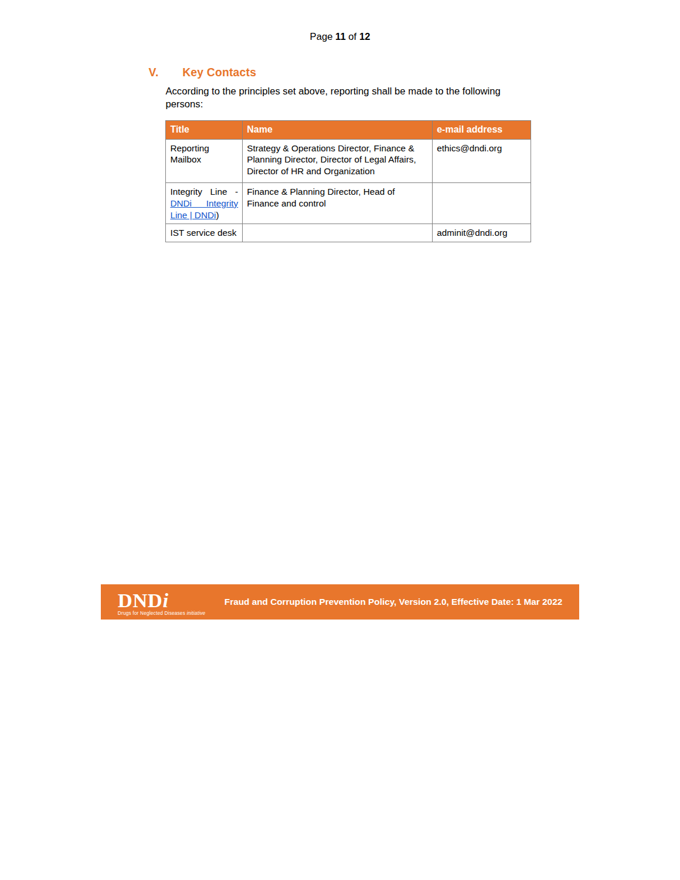Page 11 of 12
V. Key Contacts
According to the principles set above, reporting shall be made to the following persons:
| Title | Name | e-mail address |
| --- | --- | --- |
| Reporting Mailbox | Strategy & Operations Director, Finance & Planning Director, Director of Legal Affairs, Director of HR and Organization | ethics@dndi.org |
| Integrity Line - DNDi Integrity Line / DNDi ) | Finance & Planning Director, Head of Finance and control | |
| IST service desk | | adminit@dndi.org |
DNDi
Drugs for Neglected Diseases initiative
Fraud and Corruption Prevention Policy, Version 2.0, Effective Date: 1 Mar 2022